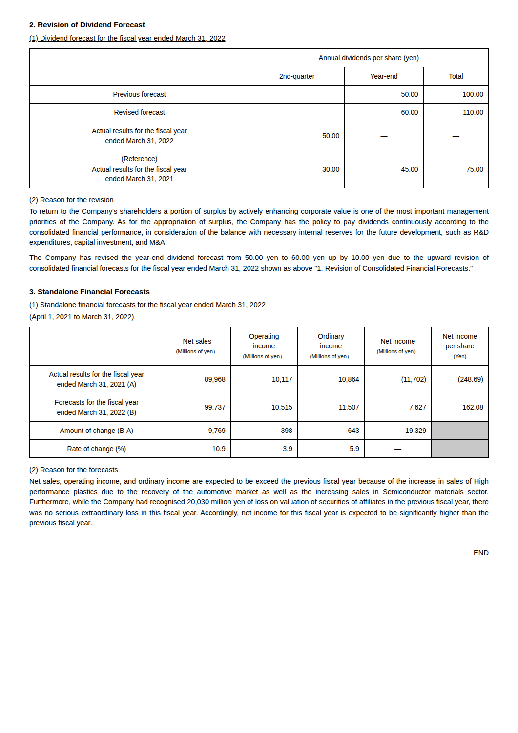2. Revision of Dividend Forecast
(1) Dividend forecast for the fiscal year ended March 31, 2022
| | Annual dividends per share (yen) |
| --- | --- |
| | 2nd-quarter | Year-end | Total |
| Previous forecast | — | 50.00 | 100.00 |
| Revised forecast | — | 60.00 | 110.00 |
| Actual results for the fiscal year ended March 31, 2022 | 50.00 | — | — |
| (Reference) Actual results for the fiscal year ended March 31, 2021 | 30.00 | 45.00 | 75.00 |
(2) Reason for the revision
To return to the Company's shareholders a portion of surplus by actively enhancing corporate value is one of the most important management priorities of the Company. As for the appropriation of surplus, the Company has the policy to pay dividends continuously according to the consolidated financial performance, in consideration of the balance with necessary internal reserves for the future development, such as R&D expenditures, capital investment, and M&A.
The Company has revised the year-end dividend forecast from 50.00 yen to 60.00 yen up by 10.00 yen due to the upward revision of consolidated financial forecasts for the fiscal year ended March 31, 2022 shown as above "1. Revision of Consolidated Financial Forecasts."
3. Standalone Financial Forecasts
(1) Standalone financial forecasts for the fiscal year ended March 31, 2022
(April 1, 2021 to March 31, 2022)
| | Net sales (Millions of yen） | Operating income (Millions of yen） | Ordinary income (Millions of yen） | Net income (Millions of yen） | Net income per share (Yen) |
| --- | --- | --- | --- | --- | --- |
| Actual results for the fiscal year ended March 31, 2021 (A) | 89,968 | 10,117 | 10,864 | (11,702) | (248.69) |
| Forecasts for the fiscal year ended March 31, 2022 (B) | 99,737 | 10,515 | 11,507 | 7,627 | 162.08 |
| Amount of change (B-A) | 9,769 | 398 | 643 | 19,329 | |
| Rate of change (%) | 10.9 | 3.9 | 5.9 | — | |
(2) Reason for the forecasts
Net sales, operating income, and ordinary income are expected to be exceed the previous fiscal year because of the increase in sales of High performance plastics due to the recovery of the automotive market as well as the increasing sales in Semiconductor materials sector. Furthermore, while the Company had recognised 20,030 million yen of loss on valuation of securities of affiliates in the previous fiscal year, there was no serious extraordinary loss in this fiscal year. Accordingly, net income for this fiscal year is expected to be significantly higher than the previous fiscal year.
END